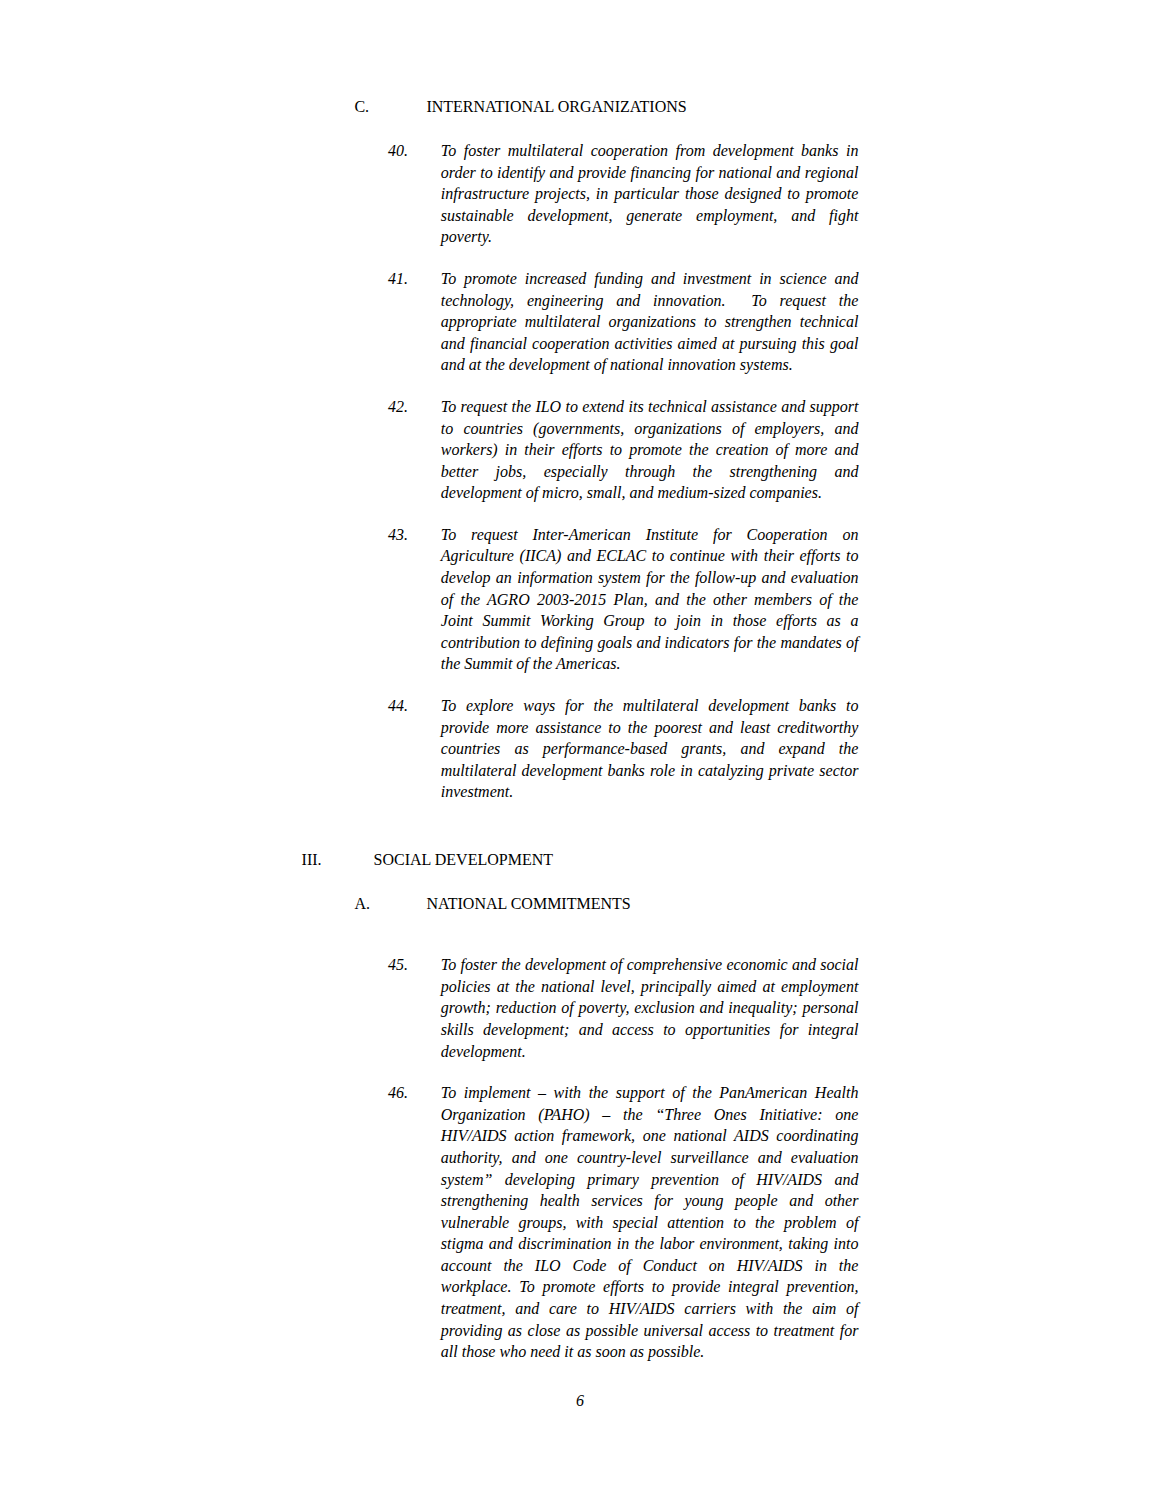C. INTERNATIONAL ORGANIZATIONS
40. To foster multilateral cooperation from development banks in order to identify and provide financing for national and regional infrastructure projects, in particular those designed to promote sustainable development, generate employment, and fight poverty.
41. To promote increased funding and investment in science and technology, engineering and innovation. To request the appropriate multilateral organizations to strengthen technical and financial cooperation activities aimed at pursuing this goal and at the development of national innovation systems.
42. To request the ILO to extend its technical assistance and support to countries (governments, organizations of employers, and workers) in their efforts to promote the creation of more and better jobs, especially through the strengthening and development of micro, small, and medium-sized companies.
43. To request Inter-American Institute for Cooperation on Agriculture (IICA) and ECLAC to continue with their efforts to develop an information system for the follow-up and evaluation of the AGRO 2003-2015 Plan, and the other members of the Joint Summit Working Group to join in those efforts as a contribution to defining goals and indicators for the mandates of the Summit of the Americas.
44. To explore ways for the multilateral development banks to provide more assistance to the poorest and least creditworthy countries as performance-based grants, and expand the multilateral development banks role in catalyzing private sector investment.
III. SOCIAL DEVELOPMENT
A. NATIONAL COMMITMENTS
45. To foster the development of comprehensive economic and social policies at the national level, principally aimed at employment growth; reduction of poverty, exclusion and inequality; personal skills development; and access to opportunities for integral development.
46. To implement – with the support of the PanAmerican Health Organization (PAHO) – the “Three Ones Initiative: one HIV/AIDS action framework, one national AIDS coordinating authority, and one country-level surveillance and evaluation system” developing primary prevention of HIV/AIDS and strengthening health services for young people and other vulnerable groups, with special attention to the problem of stigma and discrimination in the labor environment, taking into account the ILO Code of Conduct on HIV/AIDS in the workplace. To promote efforts to provide integral prevention, treatment, and care to HIV/AIDS carriers with the aim of providing as close as possible universal access to treatment for all those who need it as soon as possible.
6